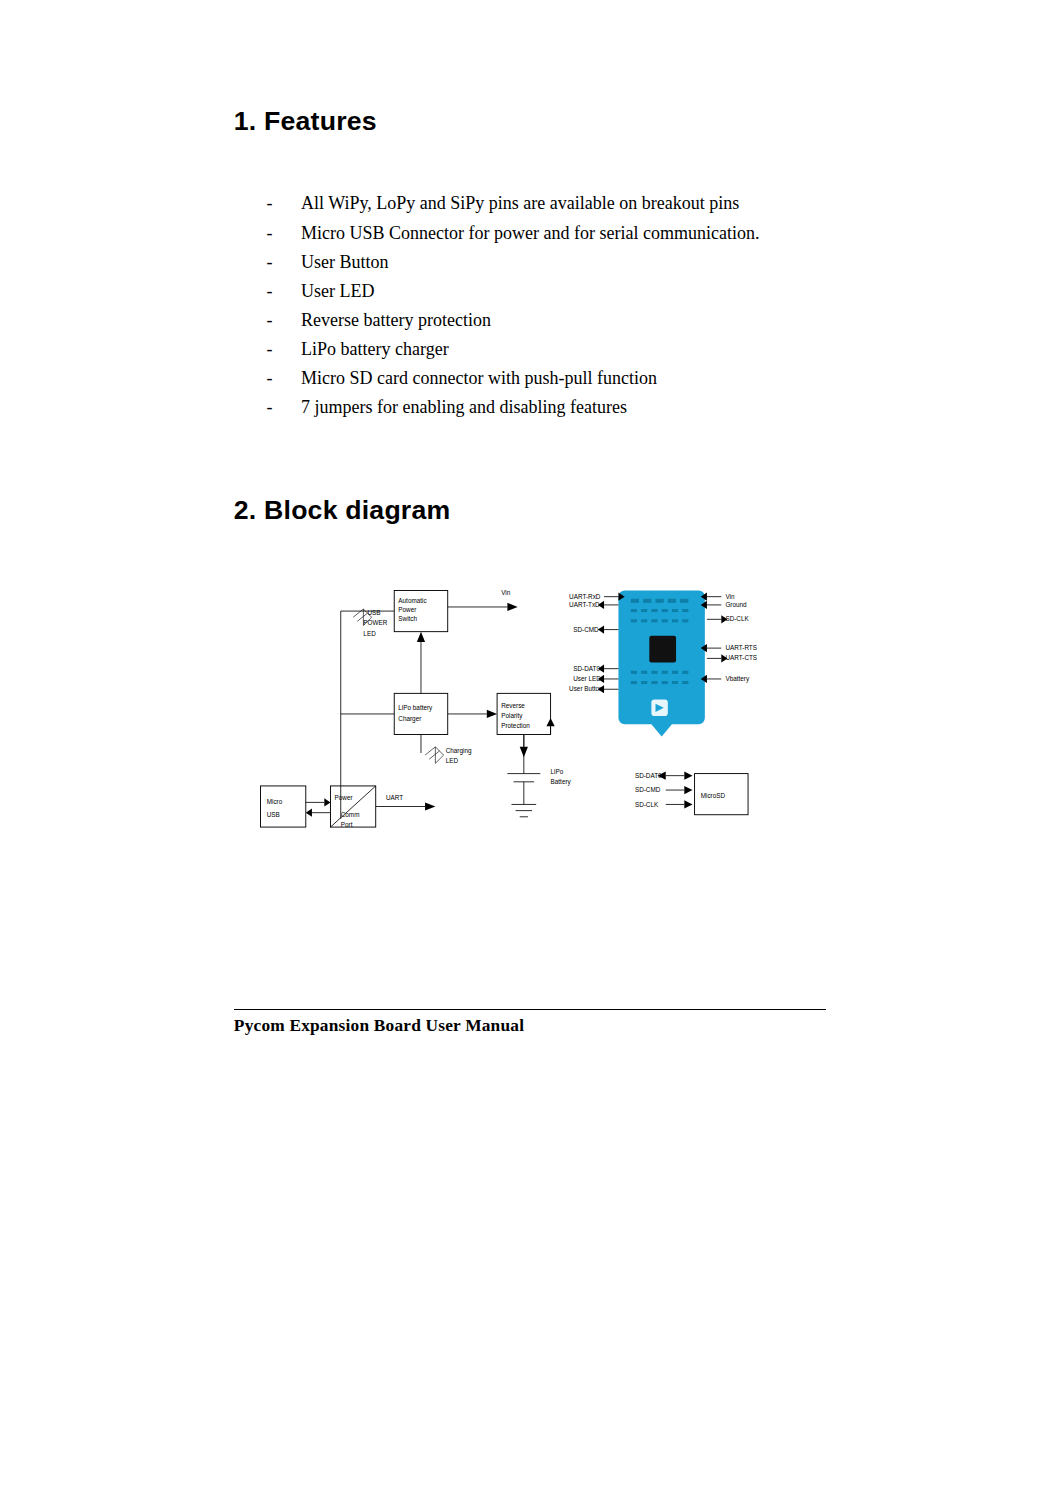1. Features
All WiPy, LoPy and SiPy pins are available on breakout pins
Micro USB Connector for power and for serial communication.
User Button
User LED
Reverse battery protection
LiPo battery charger
Micro SD card connector with push-pull function
7 jumpers for enabling and disabling features
2. Block diagram
Automatic Power Switch Vin USB POWER LED LiPo battery Charger Reverse Polarity Protection Charging LED Micro USB Power Comm Port UART LiPo Battery MicroSD SD-DAT0 SD-CMD SD-CLK UART-RxD UART-TxD SD-CMD SD-DAT0 User LED User Button Vin Ground SD-CLK UART-RTS UART-CTS Vbattery
Pycom Expansion Board User Manual